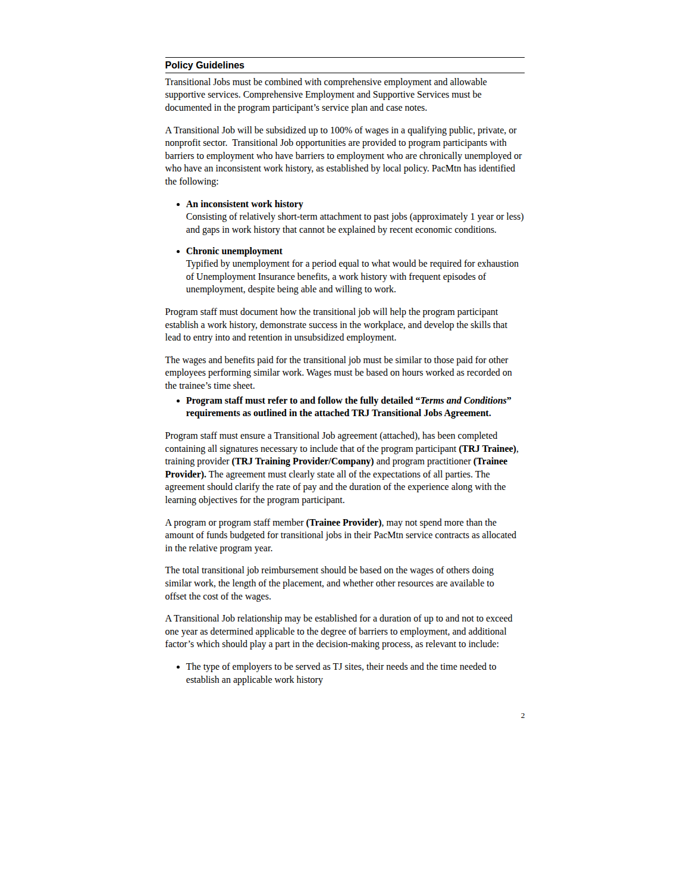Policy Guidelines
Transitional Jobs must be combined with comprehensive employment and allowable supportive services. Comprehensive Employment and Supportive Services must be documented in the program participant’s service plan and case notes.
A Transitional Job will be subsidized up to 100% of wages in a qualifying public, private, or nonprofit sector. Transitional Job opportunities are provided to program participants with barriers to employment who have barriers to employment who are chronically unemployed or who have an inconsistent work history, as established by local policy. PacMtn has identified the following:
An inconsistent work history
Consisting of relatively short-term attachment to past jobs (approximately 1 year or less) and gaps in work history that cannot be explained by recent economic conditions.
Chronic unemployment
Typified by unemployment for a period equal to what would be required for exhaustion of Unemployment Insurance benefits, a work history with frequent episodes of unemployment, despite being able and willing to work.
Program staff must document how the transitional job will help the program participant establish a work history, demonstrate success in the workplace, and develop the skills that lead to entry into and retention in unsubsidized employment.
The wages and benefits paid for the transitional job must be similar to those paid for other employees performing similar work. Wages must be based on hours worked as recorded on the trainee’s time sheet.
Program staff must refer to and follow the fully detailed “Terms and Conditions” requirements as outlined in the attached TRJ Transitional Jobs Agreement.
Program staff must ensure a Transitional Job agreement (attached), has been completed containing all signatures necessary to include that of the program participant (TRJ Trainee), training provider (TRJ Training Provider/Company) and program practitioner (Trainee Provider). The agreement must clearly state all of the expectations of all parties. The agreement should clarify the rate of pay and the duration of the experience along with the learning objectives for the program participant.
A program or program staff member (Trainee Provider), may not spend more than the amount of funds budgeted for transitional jobs in their PacMtn service contracts as allocated in the relative program year.
The total transitional job reimbursement should be based on the wages of others doing
similar work, the length of the placement, and whether other resources are available to
offset the cost of the wages.
A Transitional Job relationship may be established for a duration of up to and not to exceed one year as determined applicable to the degree of barriers to employment, and additional factor’s which should play a part in the decision-making process, as relevant to include:
The type of employers to be served as TJ sites, their needs and the time needed to establish an applicable work history
2